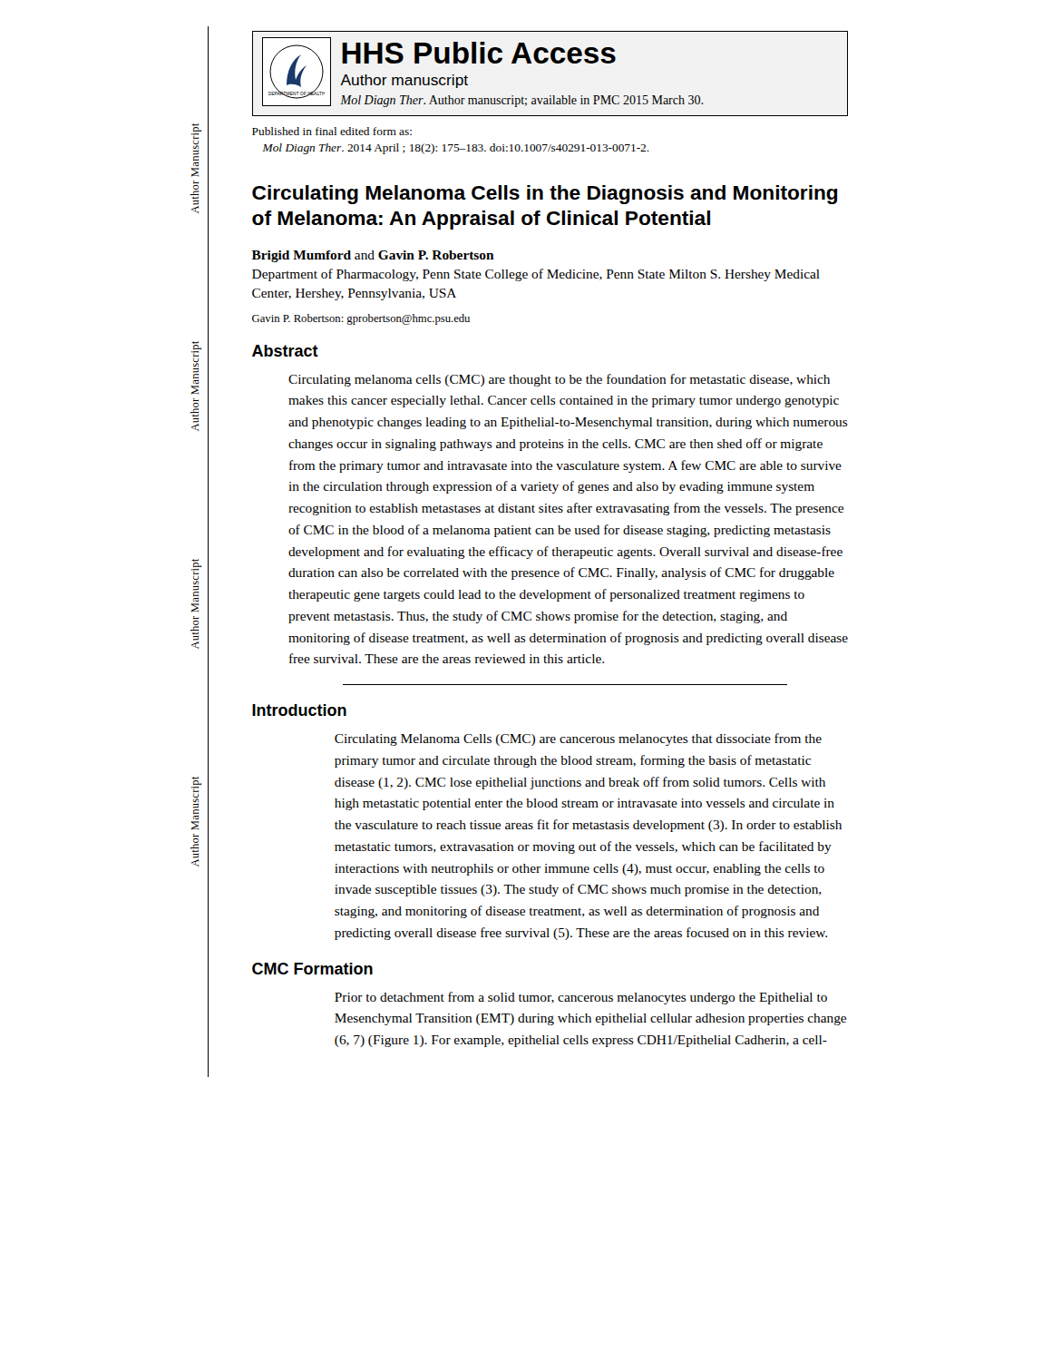Author Manuscript Author Manuscript Author Manuscript Author Manuscript
DEPARTMENT OF HEALTH
HHS Public Access
Author manuscript
Mol Diagn Ther. Author manuscript; available in PMC 2015 March 30.
Published in final edited form as: Mol Diagn Ther. 2014 April ; 18(2): 175–183. doi:10.1007/s40291-013-0071-2.
Circulating Melanoma Cells in the Diagnosis and Monitoring of Melanoma: An Appraisal of Clinical Potential
Brigid Mumford and Gavin P. Robertson
Department of Pharmacology, Penn State College of Medicine, Penn State Milton S. Hershey Medical Center, Hershey, Pennsylvania, USA
Gavin P. Robertson: gprobertson@hmc.psu.edu
Abstract
Circulating melanoma cells (CMC) are thought to be the foundation for metastatic disease, which makes this cancer especially lethal. Cancer cells contained in the primary tumor undergo genotypic and phenotypic changes leading to an Epithelial-to-Mesenchymal transition, during which numerous changes occur in signaling pathways and proteins in the cells. CMC are then shed off or migrate from the primary tumor and intravasate into the vasculature system. A few CMC are able to survive in the circulation through expression of a variety of genes and also by evading immune system recognition to establish metastases at distant sites after extravasating from the vessels. The presence of CMC in the blood of a melanoma patient can be used for disease staging, predicting metastasis development and for evaluating the efficacy of therapeutic agents. Overall survival and disease-free duration can also be correlated with the presence of CMC. Finally, analysis of CMC for druggable therapeutic gene targets could lead to the development of personalized treatment regimens to prevent metastasis. Thus, the study of CMC shows promise for the detection, staging, and monitoring of disease treatment, as well as determination of prognosis and predicting overall disease free survival. These are the areas reviewed in this article.
Introduction
Circulating Melanoma Cells (CMC) are cancerous melanocytes that dissociate from the primary tumor and circulate through the blood stream, forming the basis of metastatic disease (1, 2). CMC lose epithelial junctions and break off from solid tumors. Cells with high metastatic potential enter the blood stream or intravasate into vessels and circulate in the vasculature to reach tissue areas fit for metastasis development (3). In order to establish metastatic tumors, extravasation or moving out of the vessels, which can be facilitated by interactions with neutrophils or other immune cells (4), must occur, enabling the cells to invade susceptible tissues (3). The study of CMC shows much promise in the detection, staging, and monitoring of disease treatment, as well as determination of prognosis and predicting overall disease free survival (5). These are the areas focused on in this review.
CMC Formation
Prior to detachment from a solid tumor, cancerous melanocytes undergo the Epithelial to Mesenchymal Transition (EMT) during which epithelial cellular adhesion properties change (6, 7) (Figure 1). For example, epithelial cells express CDH1/Epithelial Cadherin, a cell-